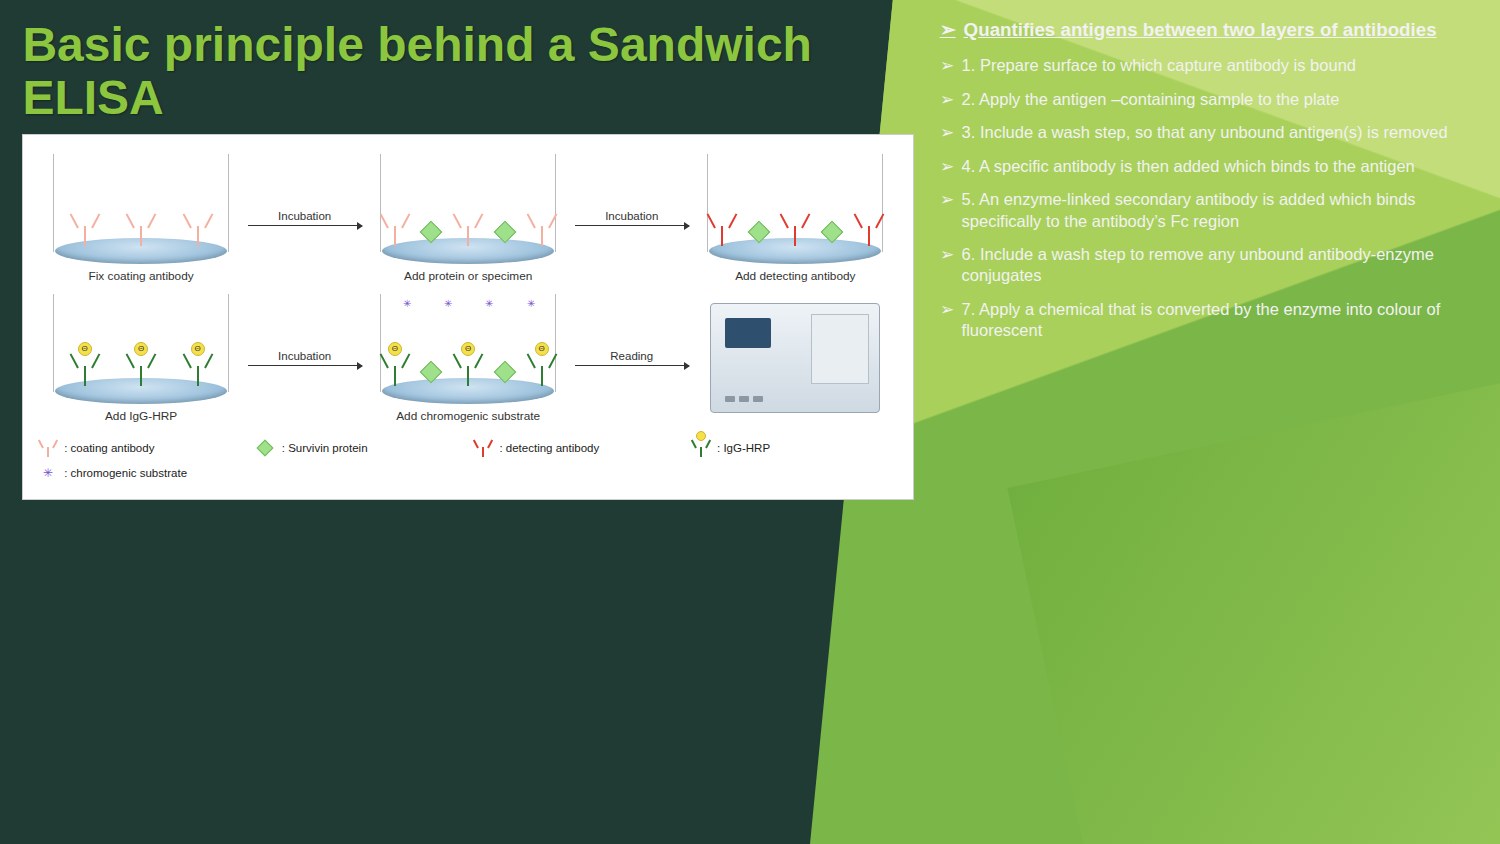Basic principle behind a Sandwich ELISA
| Fix coating antibody | Incubation | Add protein or specimen | Incubation | Add detecting antibody |
| Θ Θ Θ Add IgG-HRP | Incubation | ✳ ✳ ✳ ✳ Θ Θ Θ Add chromogenic substrate | Reading | |
: coating antibody
: Survivin protein
: detecting antibody
: IgG-HRP
✳ : chromogenic substrate
➢Quantifies antigens between two layers of antibodies
➢1. Prepare surface to which capture antibody is bound
➢2. Apply the antigen –containing sample to the plate
➢3. Include a wash step, so that any unbound antigen(s) is removed
➢4. A specific antibody is then added which binds to the antigen
➢5. An enzyme-linked secondary antibody is added which binds specifically to the antibody’s Fc region
➢6. Include a wash step to remove any unbound antibody-enzyme conjugates
➢7. Apply a chemical that is converted by the enzyme into colour of fluorescent